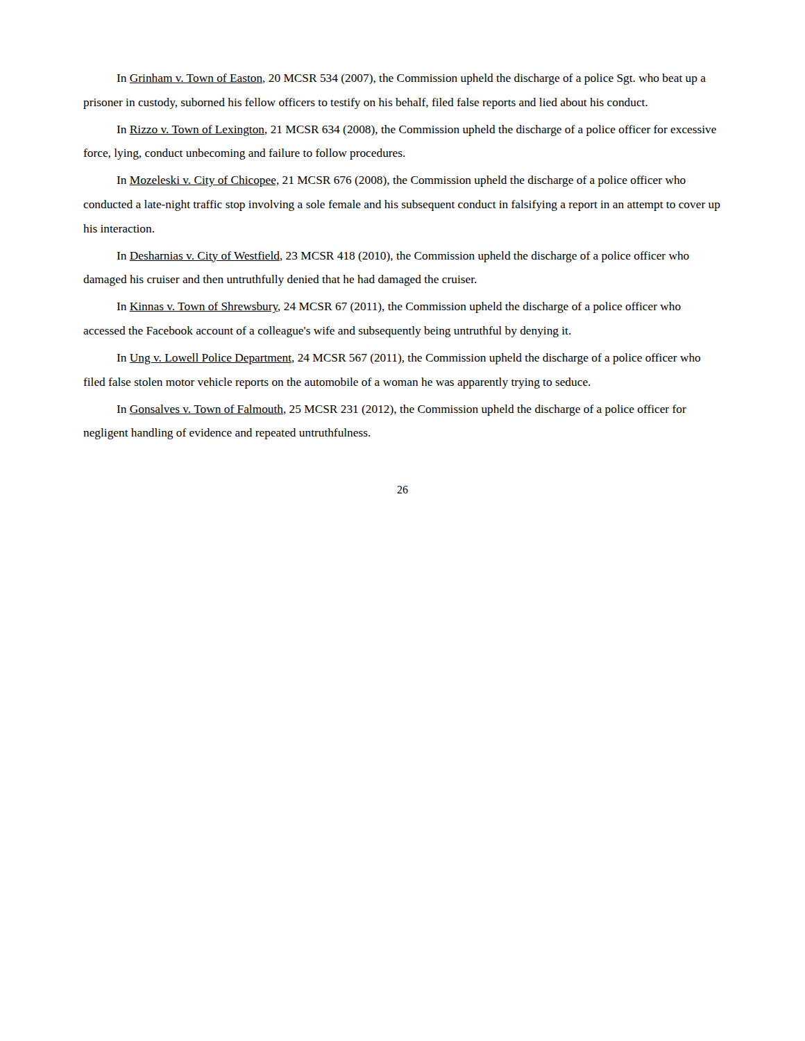In Grinham v. Town of Easton, 20 MCSR 534 (2007), the Commission upheld the discharge of a police Sgt. who beat up a prisoner in custody, suborned his fellow officers to testify on his behalf, filed false reports and lied about his conduct.
In Rizzo v. Town of Lexington, 21 MCSR 634 (2008), the Commission upheld the discharge of a police officer for excessive force, lying, conduct unbecoming and failure to follow procedures.
In Mozeleski v. City of Chicopee, 21 MCSR 676 (2008), the Commission upheld the discharge of a police officer who conducted a late-night traffic stop involving a sole female and his subsequent conduct in falsifying a report in an attempt to cover up his interaction.
In Desharnias v. City of Westfield, 23 MCSR 418 (2010), the Commission upheld the discharge of a police officer who damaged his cruiser and then untruthfully denied that he had damaged the cruiser.
In Kinnas v. Town of Shrewsbury, 24 MCSR 67 (2011), the Commission upheld the discharge of a police officer who accessed the Facebook account of a colleague's wife and subsequently being untruthful by denying it.
In Ung v. Lowell Police Department, 24 MCSR 567 (2011), the Commission upheld the discharge of a police officer who filed false stolen motor vehicle reports on the automobile of a woman he was apparently trying to seduce.
In Gonsalves v. Town of Falmouth, 25 MCSR 231 (2012), the Commission upheld the discharge of a police officer for negligent handling of evidence and repeated untruthfulness.
26